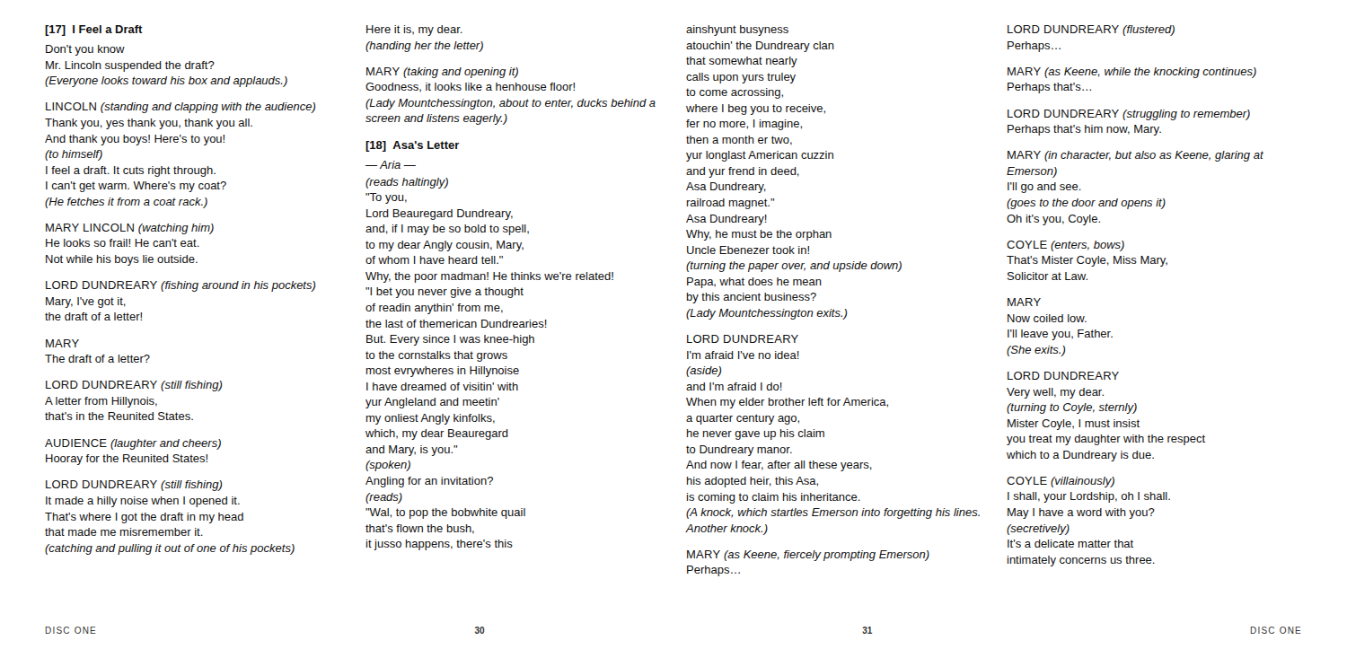[17] I Feel a Draft
Don't you know
Mr. Lincoln suspended the draft?
(Everyone looks toward his box and applauds.)
Lincoln (standing and clapping with the audience)
Thank you, yes thank you, thank you all.
And thank you boys! Here's to you!
(to himself)
I feel a draft. It cuts right through.
I can't get warm. Where's my coat?
(He fetches it from a coat rack.)
Mary Lincoln (watching him)
He looks so frail! He can't eat.
Not while his boys lie outside.
Lord Dundreary (fishing around in his pockets)
Mary, I've got it,
the draft of a letter!
Mary
The draft of a letter?
Lord Dundreary (still fishing)
A letter from Hillynois,
that's in the Reunited States.
Audience (laughter and cheers)
Hooray for the Reunited States!
Lord Dundreary (still fishing)
It made a hilly noise when I opened it.
That's where I got the draft in my head
that made me misremember it.
(catching and pulling it out of one of his pockets)
Here it is, my dear.
(handing her the letter)
Mary (taking and opening it)
Goodness, it looks like a henhouse floor!
(Lady Mountchessington, about to enter, ducks behind a screen and listens eagerly.)
[18] Asa's Letter
— Aria —
(reads haltingly)
"To you,
Lord Beauregard Dundreary,
and, if I may be so bold to spell,
to my dear Angly cousin, Mary,
of whom I have heard tell."
Why, the poor madman! He thinks we're related!
"I bet you never give a thought
of readin anythin' from me,
the last of themerican Dundrearies!
But. Every since I was knee-high
to the cornstalks that grows
most evrywheres in Hillynoise
I have dreamed of visitin' with
yur Angleland and meetin'
my onliest Angly kinfolks,
which, my dear Beauregard
and Mary, is you."
(spoken)
Angling for an invitation?
(reads)
"Wal, to pop the bobwhite quail
that's flown the bush,
it jusso happens, there's this
ainshyunt busyness
atouchin' the Dundreary clan
that somewhat nearly
calls upon yurs truley
to come acrossing,
where I beg you to receive,
fer no more, I imagine,
then a month er two,
yur longlast American cuzzin
and yur frend in deed,
Asa Dundreary,
railroad magnet."
Asa Dundreary!
Why, he must be the orphan
Uncle Ebenezer took in!
(turning the paper over, and upside down)
Papa, what does he mean
by this ancient business?
(Lady Mountchessington exits.)
Lord Dundreary
I'm afraid I've no idea!
(aside)
and I'm afraid I do!
When my elder brother left for America,
a quarter century ago,
he never gave up his claim
to Dundreary manor.
And now I fear, after all these years,
his adopted heir, this Asa,
is coming to claim his inheritance.
(A knock, which startles Emerson into forgetting his lines. Another knock.)
Mary (as Keene, fiercely prompting Emerson)
Perhaps…
Lord Dundreary (flustered)
Perhaps…
Mary (as Keene, while the knocking continues)
Perhaps that's…
Lord Dundreary (struggling to remember)
Perhaps that's him now, Mary.
Mary (in character, but also as Keene, glaring at Emerson)
I'll go and see.
(goes to the door and opens it)
Oh it's you, Coyle.
Coyle (enters, bows)
That's Mister Coyle, Miss Mary,
Solicitor at Law.
Mary
Now coiled low.
I'll leave you, Father.
(She exits.)
Lord Dundreary
Very well, my dear.
(turning to Coyle, sternly)
Mister Coyle, I must insist
you treat my daughter with the respect
which to a Dundreary is due.
Coyle (villainously)
I shall, your Lordship, oh I shall.
May I have a word with you?
(secretively)
It's a delicate matter that
intimately concerns us three.
Disc One 30 31 Disc One